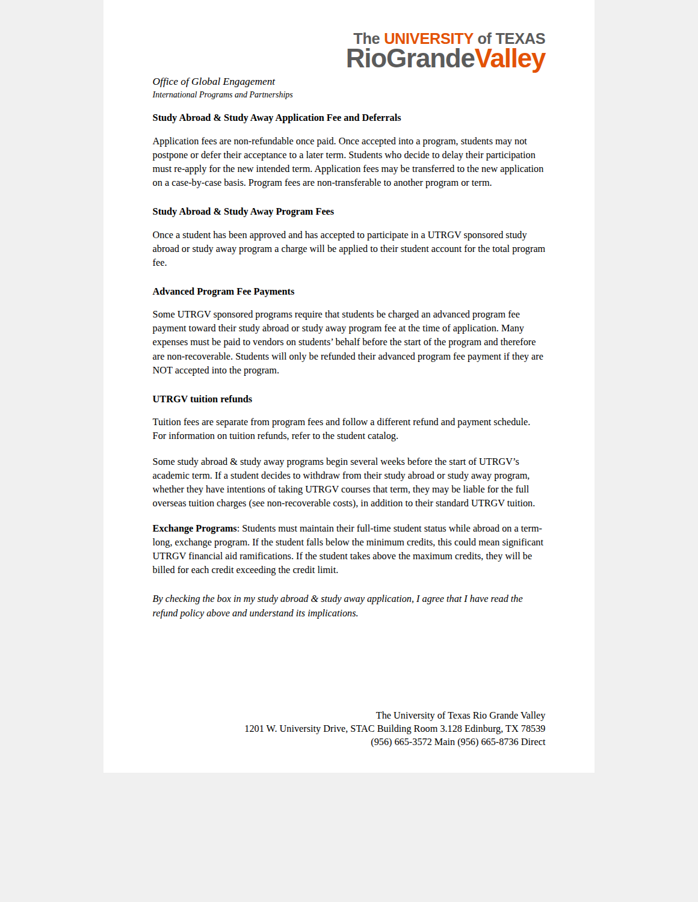The UNIVERSITY of TEXAS Rio Grande Valley
Office of Global Engagement
International Programs and Partnerships
Study Abroad & Study Away Application Fee and Deferrals
Application fees are non-refundable once paid. Once accepted into a program, students may not postpone or defer their acceptance to a later term. Students who decide to delay their participation must re-apply for the new intended term. Application fees may be transferred to the new application on a case-by-case basis. Program fees are non-transferable to another program or term.
Study Abroad & Study Away Program Fees
Once a student has been approved and has accepted to participate in a UTRGV sponsored study abroad or study away program a charge will be applied to their student account for the total program fee.
Advanced Program Fee Payments
Some UTRGV sponsored programs require that students be charged an advanced program fee payment toward their study abroad or study away program fee at the time of application. Many expenses must be paid to vendors on students’ behalf before the start of the program and therefore are non-recoverable. Students will only be refunded their advanced program fee payment if they are NOT accepted into the program.
UTRGV tuition refunds
Tuition fees are separate from program fees and follow a different refund and payment schedule. For information on tuition refunds, refer to the student catalog.
Some study abroad & study away programs begin several weeks before the start of UTRGV’s academic term. If a student decides to withdraw from their study abroad or study away program, whether they have intentions of taking UTRGV courses that term, they may be liable for the full overseas tuition charges (see non-recoverable costs), in addition to their standard UTRGV tuition.
Exchange Programs: Students must maintain their full-time student status while abroad on a term-long, exchange program. If the student falls below the minimum credits, this could mean significant UTRGV financial aid ramifications. If the student takes above the maximum credits, they will be billed for each credit exceeding the credit limit.
By checking the box in my study abroad & study away application, I agree that I have read the refund policy above and understand its implications.
The University of Texas Rio Grande Valley
1201 W. University Drive, STAC Building Room 3.128 Edinburg, TX 78539
(956) 665-3572 Main (956) 665-8736 Direct